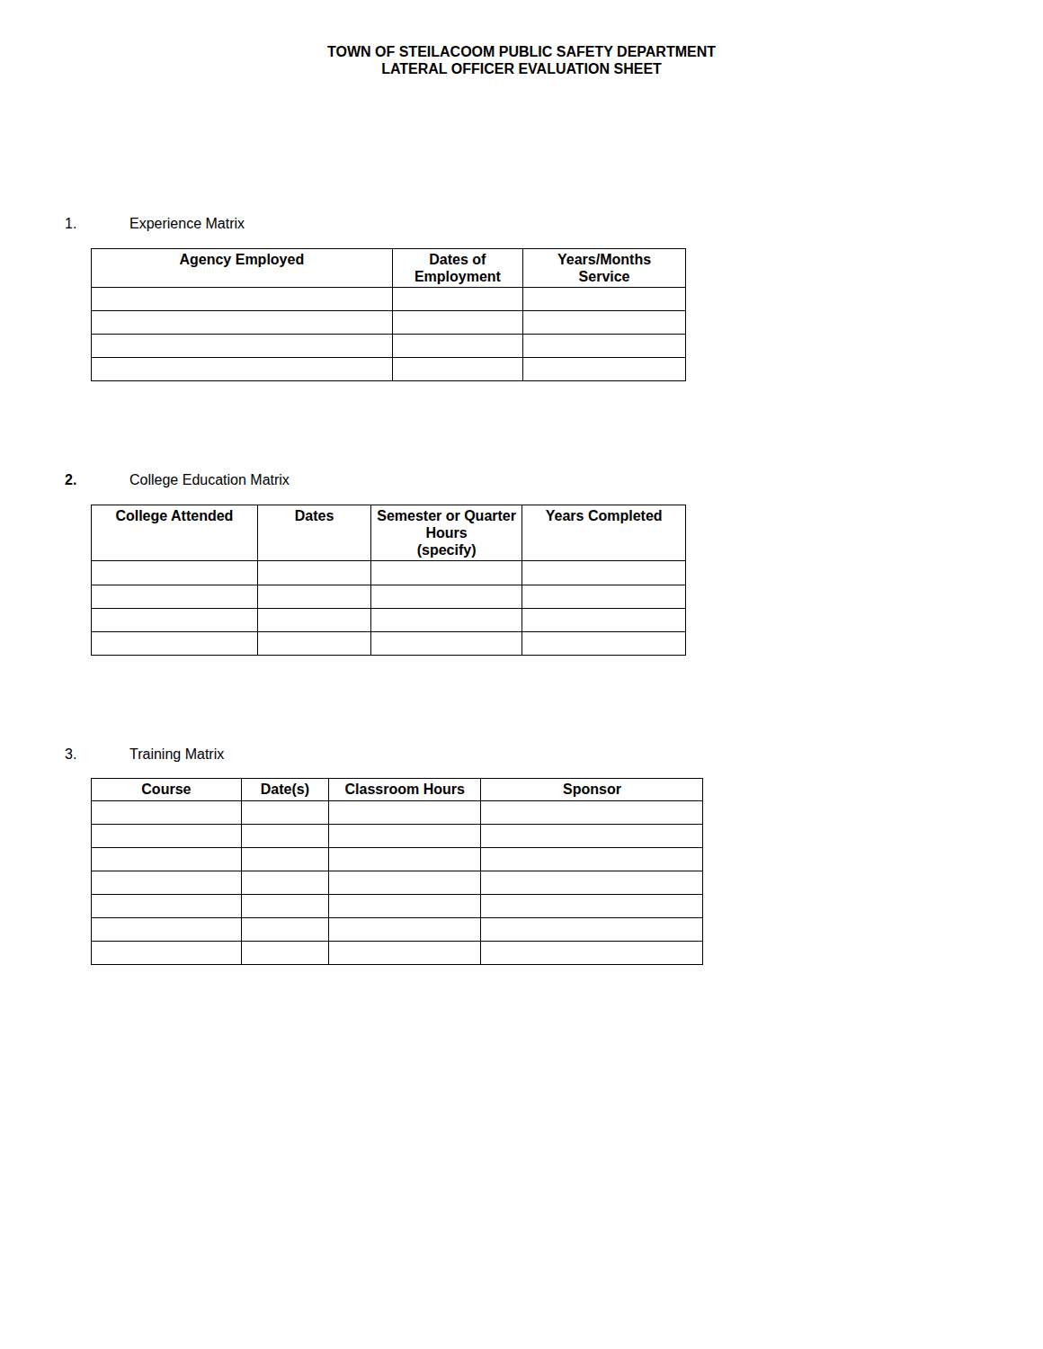TOWN OF STEILACOOM PUBLIC SAFETY DEPARTMENT
LATERAL OFFICER EVALUATION SHEET
1. Experience Matrix
| Agency Employed | Dates of Employment | Years/Months Service |
| --- | --- | --- |
2. College Education Matrix
| College Attended | Dates | Semester or Quarter Hours (specify) | Years Completed |
| --- | --- | --- | --- |
3. Training Matrix
| Course | Date(s) | Classroom Hours | Sponsor |
| --- | --- | --- | --- |